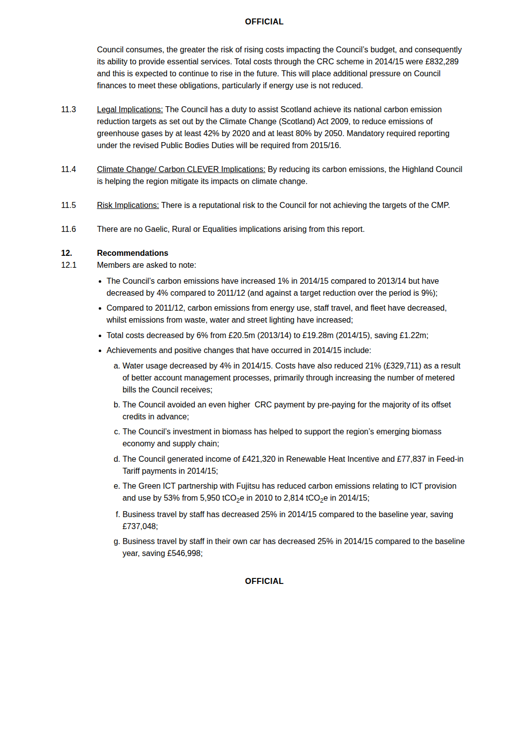OFFICIAL
Council consumes, the greater the risk of rising costs impacting the Council’s budget, and consequently its ability to provide essential services. Total costs through the CRC scheme in 2014/15 were £832,289 and this is expected to continue to rise in the future. This will place additional pressure on Council finances to meet these obligations, particularly if energy use is not reduced.
11.3
Legal Implications: The Council has a duty to assist Scotland achieve its national carbon emission reduction targets as set out by the Climate Change (Scotland) Act 2009, to reduce emissions of greenhouse gases by at least 42% by 2020 and at least 80% by 2050. Mandatory required reporting under the revised Public Bodies Duties will be required from 2015/16.
11.4
Climate Change/ Carbon CLEVER Implications: By reducing its carbon emissions, the Highland Council is helping the region mitigate its impacts on climate change.
11.5
Risk Implications: There is a reputational risk to the Council for not achieving the targets of the CMP.
11.6
There are no Gaelic, Rural or Equalities implications arising from this report.
12.
Recommendations
12.1
Members are asked to note:
The Council’s carbon emissions have increased 1% in 2014/15 compared to 2013/14 but have decreased by 4% compared to 2011/12 (and against a target reduction over the period is 9%);
Compared to 2011/12, carbon emissions from energy use, staff travel, and fleet have decreased, whilst emissions from waste, water and street lighting have increased;
Total costs decreased by 6% from £20.5m (2013/14) to £19.28m (2014/15), saving £1.22m;
Achievements and positive changes that have occurred in 2014/15 include:
Water usage decreased by 4% in 2014/15. Costs have also reduced 21% (£329,711) as a result of better account management processes, primarily through increasing the number of metered bills the Council receives;
The Council avoided an even higher CRC payment by pre-paying for the majority of its offset credits in advance;
The Council’s investment in biomass has helped to support the region’s emerging biomass economy and supply chain;
The Council generated income of £421,320 in Renewable Heat Incentive and £77,837 in Feed-in Tariff payments in 2014/15;
The Green ICT partnership with Fujitsu has reduced carbon emissions relating to ICT provision and use by 53% from 5,950 tCO2e in 2010 to 2,814 tCO2e in 2014/15;
Business travel by staff has decreased 25% in 2014/15 compared to the baseline year, saving £737,048;
Business travel by staff in their own car has decreased 25% in 2014/15 compared to the baseline year, saving £546,998;
OFFICIAL